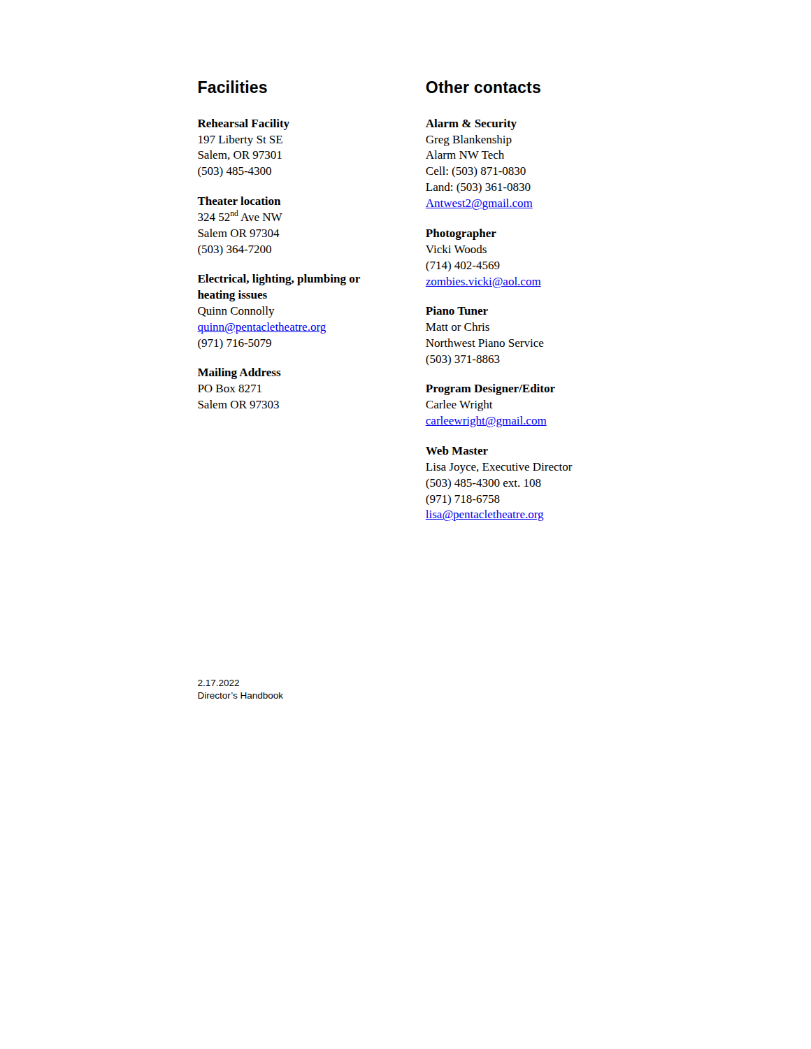Facilities
Rehearsal Facility
197 Liberty St SE
Salem, OR 97301
(503) 485-4300
Theater location
324 52nd Ave NW
Salem OR 97304
(503) 364-7200
Electrical, lighting, plumbing or heating issues
Quinn Connolly
quinn@pentacletheatre.org
(971) 716-5079
Mailing Address
PO Box 8271
Salem OR 97303
Other contacts
Alarm & Security
Greg Blankenship
Alarm NW Tech
Cell: (503) 871-0830
Land: (503) 361-0830
Antwest2@gmail.com
Photographer
Vicki Woods
(714) 402-4569
zombies.vicki@aol.com
Piano Tuner
Matt or Chris
Northwest Piano Service
(503) 371-8863
Program Designer/Editor
Carlee Wright
carleewright@gmail.com
Web Master
Lisa Joyce, Executive Director
(503) 485-4300 ext. 108
(971) 718-6758
lisa@pentacletheatre.org
2.17.2022
Director’s Handbook